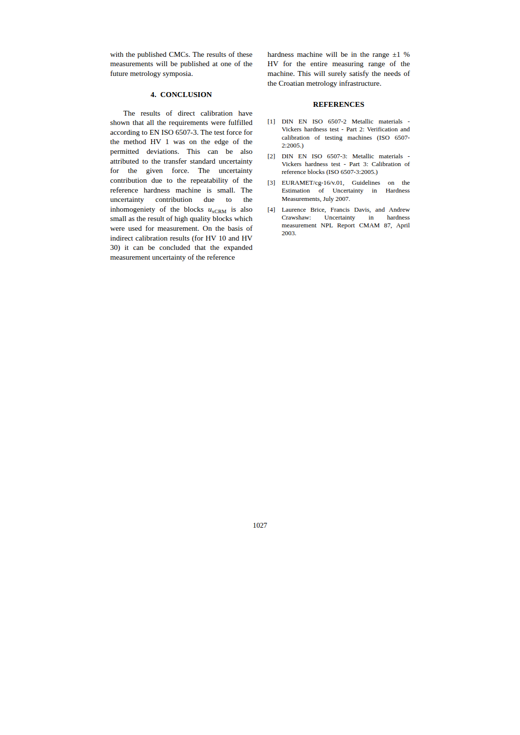with the published CMCs. The results of these measurements will be published at one of the future metrology symposia.
4. CONCLUSION
The results of direct calibration have shown that all the requirements were fulfilled according to EN ISO 6507-3. The test force for the method HV 1 was on the edge of the permitted deviations. This can be also attributed to the transfer standard uncertainty for the given force. The uncertainty contribution due to the repeatability of the reference hardness machine is small. The uncertainty contribution due to the inhomogeniety of the blocks uxCRM is also small as the result of high quality blocks which were used for measurement. On the basis of indirect calibration results (for HV 10 and HV 30) it can be concluded that the expanded measurement uncertainty of the reference
hardness machine will be in the range ±1 % HV for the entire measuring range of the machine. This will surely satisfy the needs of the Croatian metrology infrastructure.
REFERENCES
[1] DIN EN ISO 6507-2 Metallic materials - Vickers hardness test - Part 2: Verification and calibration of testing machines (ISO 6507-2:2005.)
[2] DIN EN ISO 6507-3: Metallic materials - Vickers hardness test - Part 3: Calibration of reference blocks (ISO 6507-3:2005.)
[3] EURAMET/cg-16/v.01, Guidelines on the Estimation of Uncertainty in Hardness Measurements, July 2007.
[4] Laurence Brice, Francis Davis, and Andrew Crawshaw: Uncertainty in hardness measurement NPL Report CMAM 87, April 2003.
1027